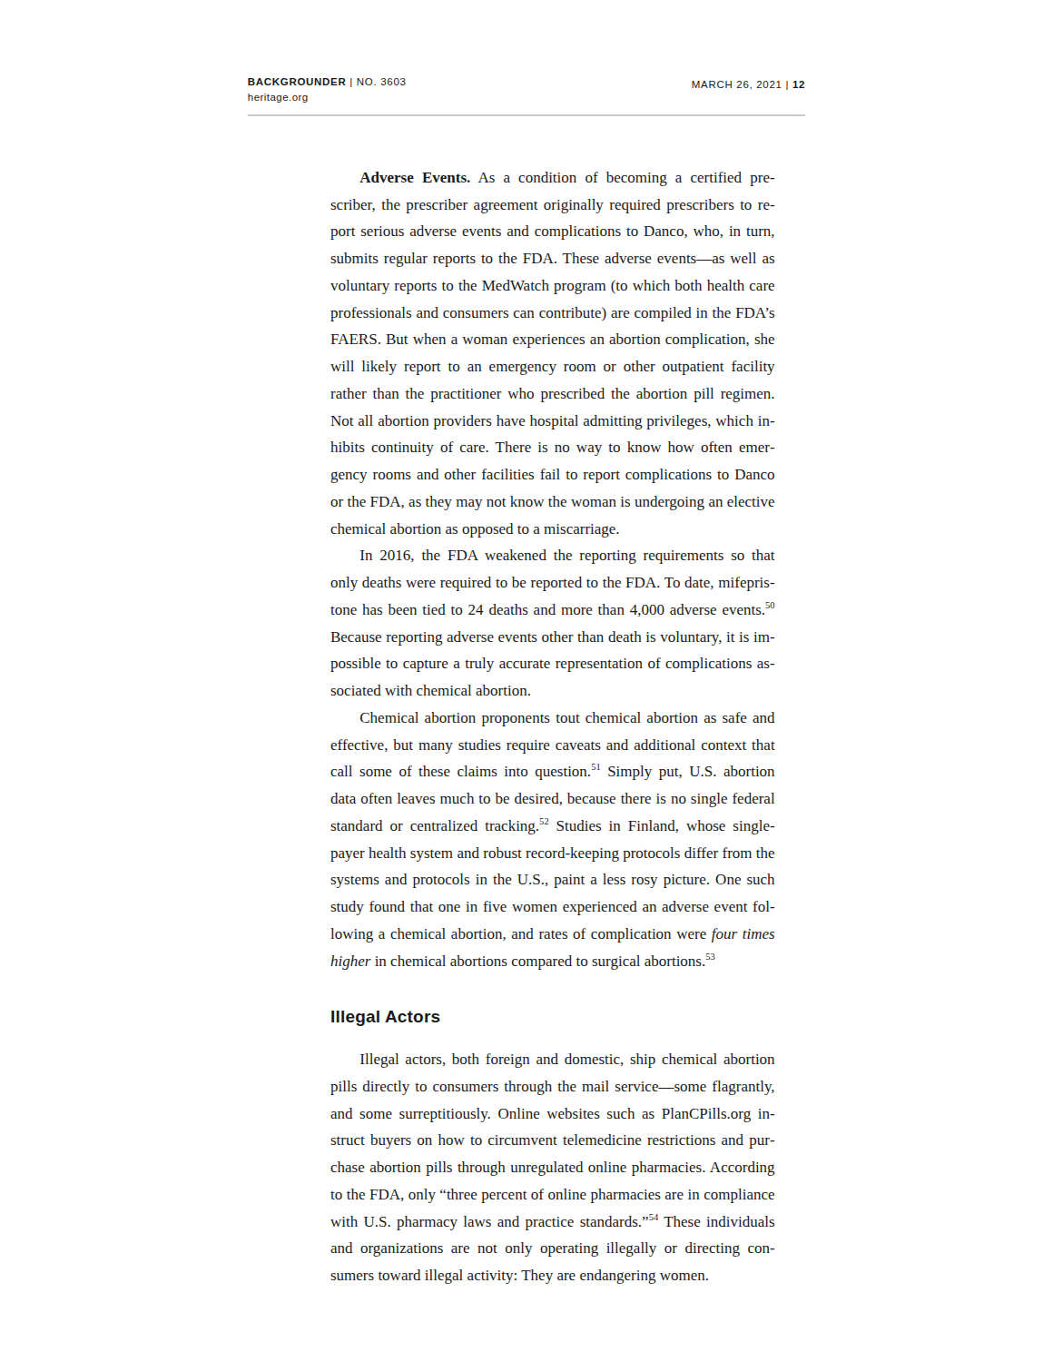Backgrounder | No. 3603
heritage.org
MARCH 26, 2021 | 12
Adverse Events. As a condition of becoming a certified prescriber, the prescriber agreement originally required prescribers to report serious adverse events and complications to Danco, who, in turn, submits regular reports to the FDA. These adverse events—as well as voluntary reports to the MedWatch program (to which both health care professionals and consumers can contribute) are compiled in the FDA’s FAERS. But when a woman experiences an abortion complication, she will likely report to an emergency room or other outpatient facility rather than the practitioner who prescribed the abortion pill regimen. Not all abortion providers have hospital admitting privileges, which inhibits continuity of care. There is no way to know how often emergency rooms and other facilities fail to report complications to Danco or the FDA, as they may not know the woman is undergoing an elective chemical abortion as opposed to a miscarriage.
In 2016, the FDA weakened the reporting requirements so that only deaths were required to be reported to the FDA. To date, mifepristone has been tied to 24 deaths and more than 4,000 adverse events.50 Because reporting adverse events other than death is voluntary, it is impossible to capture a truly accurate representation of complications associated with chemical abortion.
Chemical abortion proponents tout chemical abortion as safe and effective, but many studies require caveats and additional context that call some of these claims into question.51 Simply put, U.S. abortion data often leaves much to be desired, because there is no single federal standard or centralized tracking.52 Studies in Finland, whose single-payer health system and robust record-keeping protocols differ from the systems and protocols in the U.S., paint a less rosy picture. One such study found that one in five women experienced an adverse event following a chemical abortion, and rates of complication were four times higher in chemical abortions compared to surgical abortions.53
Illegal Actors
Illegal actors, both foreign and domestic, ship chemical abortion pills directly to consumers through the mail service—some flagrantly, and some surreptitiously. Online websites such as PlanCPills.org instruct buyers on how to circumvent telemedicine restrictions and purchase abortion pills through unregulated online pharmacies. According to the FDA, only “three percent of online pharmacies are in compliance with U.S. pharmacy laws and practice standards.”54 These individuals and organizations are not only operating illegally or directing consumers toward illegal activity: They are endangering women.